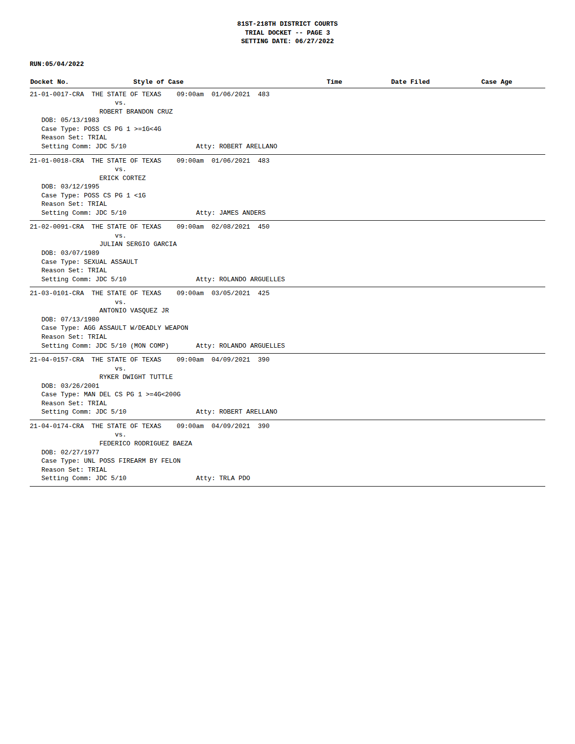81ST-218TH DISTRICT COURTS
TRIAL DOCKET -- PAGE 3
SETTING DATE: 06/27/2022
RUN:05/04/2022
| Docket No. | Style of Case | Time | Date Filed | Case Age |
| --- | --- | --- | --- | --- |
21-01-0017-CRA THE STATE OF TEXAS 09:00am 01/06/2021 483
vs.
ROBERT BRANDON CRUZ
DOB: 05/13/1983
Case Type: POSS CS PG 1 >=1G<4G
Reason Set: TRIAL
Setting Comm: JDC 5/10
Atty: ROBERT ARELLANO
21-01-0018-CRA THE STATE OF TEXAS 09:00am 01/06/2021 483
vs.
ERICK CORTEZ
DOB: 03/12/1995
Case Type: POSS CS PG 1 <1G
Reason Set: TRIAL
Setting Comm: JDC 5/10
Atty: JAMES ANDERS
21-02-0091-CRA THE STATE OF TEXAS 09:00am 02/08/2021 450
vs.
JULIAN SERGIO GARCIA
DOB: 03/07/1989
Case Type: SEXUAL ASSAULT
Reason Set: TRIAL
Setting Comm: JDC 5/10
Atty: ROLANDO ARGUELLES
21-03-0101-CRA THE STATE OF TEXAS 09:00am 03/05/2021 425
vs.
ANTONIO VASQUEZ JR
DOB: 07/13/1980
Case Type: AGG ASSAULT W/DEADLY WEAPON
Reason Set: TRIAL
Setting Comm: JDC 5/10 (MON COMP)
Atty: ROLANDO ARGUELLES
21-04-0157-CRA THE STATE OF TEXAS 09:00am 04/09/2021 390
vs.
RYKER DWIGHT TUTTLE
DOB: 03/26/2001
Case Type: MAN DEL CS PG 1 >=4G<200G
Reason Set: TRIAL
Setting Comm: JDC 5/10
Atty: ROBERT ARELLANO
21-04-0174-CRA THE STATE OF TEXAS 09:00am 04/09/2021 390
vs.
FEDERICO RODRIGUEZ BAEZA
DOB: 02/27/1977
Case Type: UNL POSS FIREARM BY FELON
Reason Set: TRIAL
Setting Comm: JDC 5/10
Atty: TRLA PDO